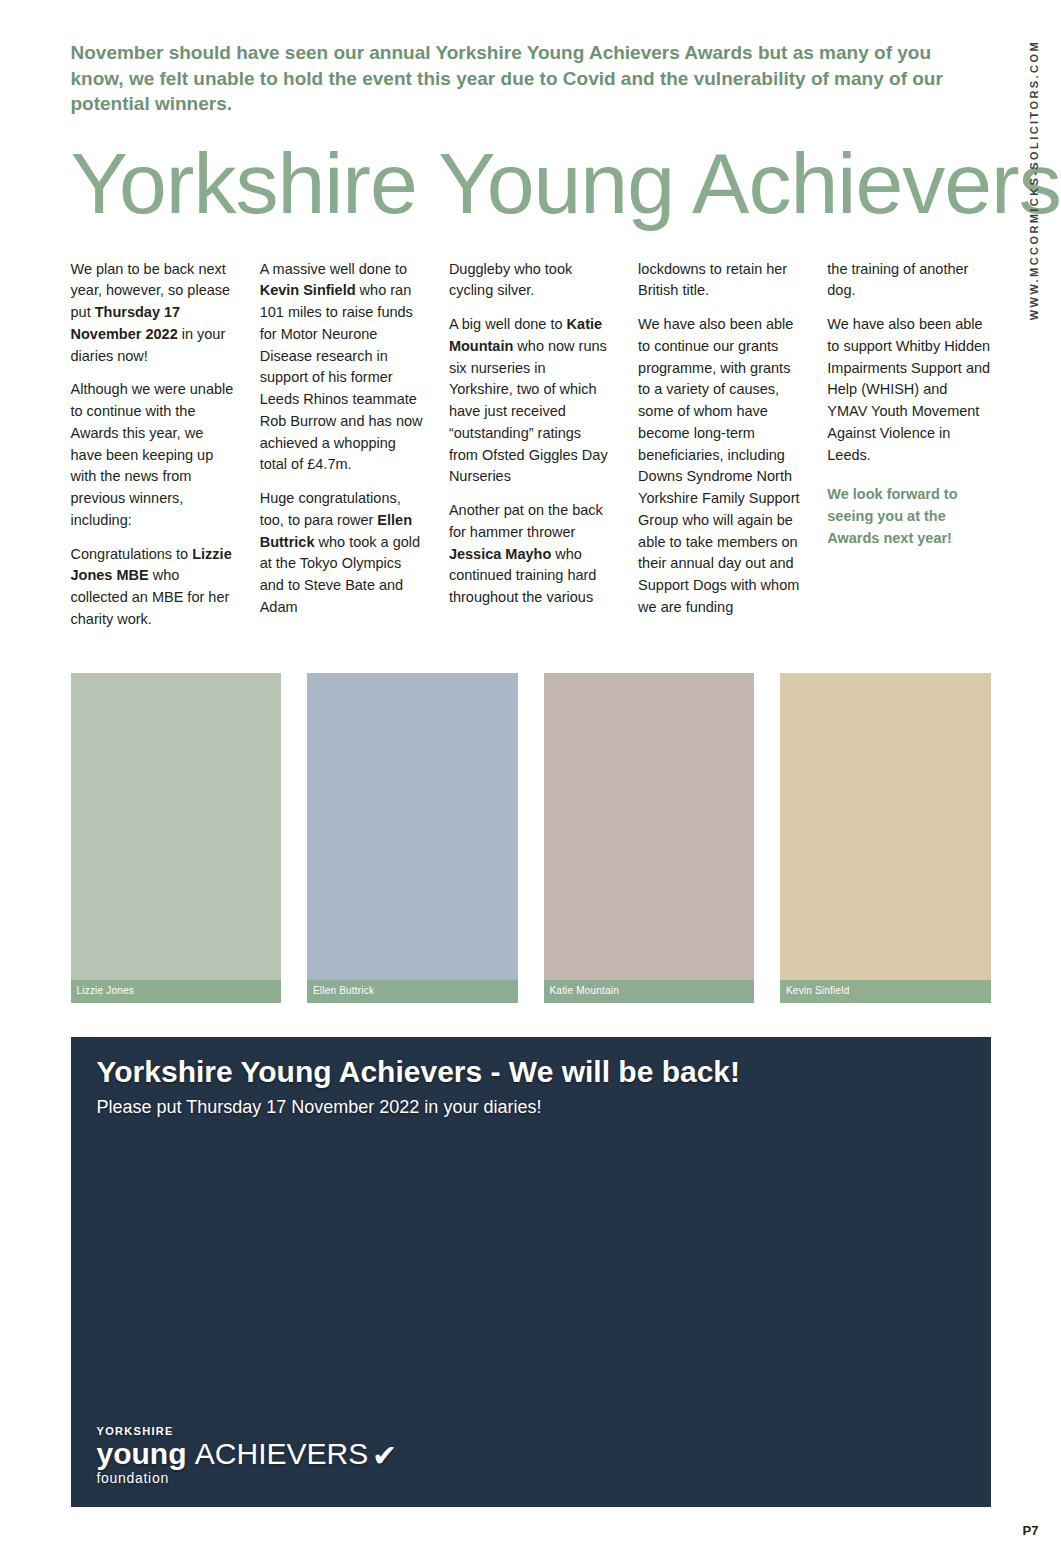WWW.MCCORMICKS-SOLICITORS.COM
November should have seen our annual Yorkshire Young Achievers Awards but as many of you know, we felt unable to hold the event this year due to Covid and the vulnerability of many of our potential winners.
Yorkshire Young Achievers
We plan to be back next year, however, so please put Thursday 17 November 2022 in your diaries now!
Although we were unable to continue with the Awards this year, we have been keeping up with the news from previous winners, including:
Congratulations to Lizzie Jones MBE who collected an MBE for her charity work.
A massive well done to Kevin Sinfield who ran 101 miles to raise funds for Motor Neurone Disease research in support of his former Leeds Rhinos teammate Rob Burrow and has now achieved a whopping total of £4.7m.
Huge congratulations, too, to para rower Ellen Buttrick who took a gold at the Tokyo Olympics and to Steve Bate and Adam
Duggleby who took cycling silver.
A big well done to Katie Mountain who now runs six nurseries in Yorkshire, two of which have just received “outstanding” ratings from Ofsted Giggles Day Nurseries
Another pat on the back for hammer thrower Jessica Mayho who continued training hard throughout the various
lockdowns to retain her British title.
We have also been able to continue our grants programme, with grants to a variety of causes, some of whom have become long-term beneficiaries, including Downs Syndrome North Yorkshire Family Support Group who will again be able to take members on their annual day out and Support Dogs with whom we are funding
the training of another dog.
We have also been able to support Whitby Hidden Impairments Support and Help (WHISH) and YMAV Youth Movement Against Violence in Leeds.
We look forward to seeing you at the Awards next year!
Lizzie Jones
Ellen Buttrick
Katie Mountain
Kevin Sinfield
Yorkshire Young Achievers - We will be back!
Please put Thursday 17 November 2022 in your diaries!
YORKSHIRE young ACHIEVERS✔ foundation
P7